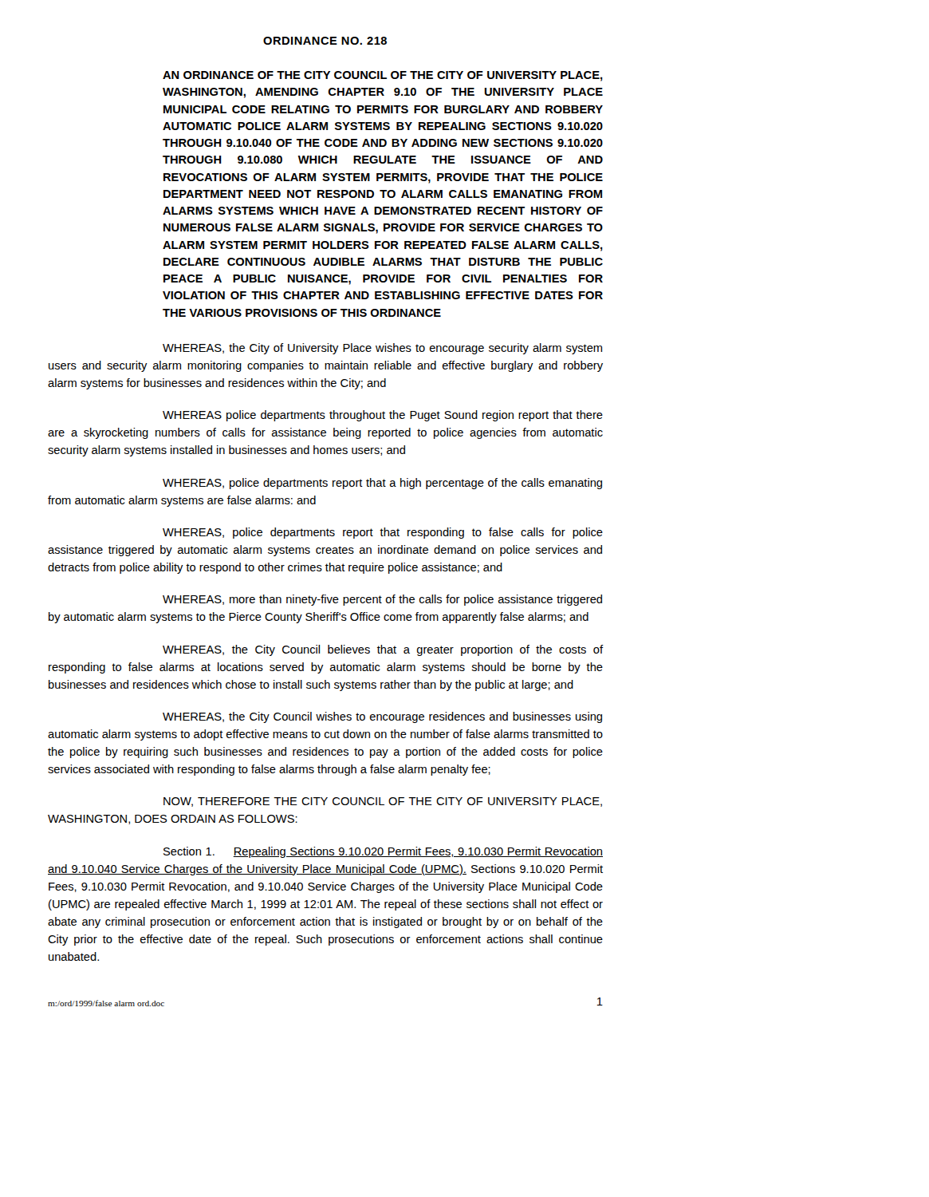ORDINANCE NO. 218
AN ORDINANCE OF THE CITY COUNCIL OF THE CITY OF UNIVERSITY PLACE, WASHINGTON, AMENDING CHAPTER 9.10 OF THE UNIVERSITY PLACE MUNICIPAL CODE RELATING TO PERMITS FOR BURGLARY AND ROBBERY AUTOMATIC POLICE ALARM SYSTEMS BY REPEALING SECTIONS 9.10.020 THROUGH 9.10.040 OF THE CODE AND BY ADDING NEW SECTIONS 9.10.020 THROUGH 9.10.080 WHICH REGULATE THE ISSUANCE OF AND REVOCATIONS OF ALARM SYSTEM PERMITS, PROVIDE THAT THE POLICE DEPARTMENT NEED NOT RESPOND TO ALARM CALLS EMANATING FROM ALARMS SYSTEMS WHICH HAVE A DEMONSTRATED RECENT HISTORY OF NUMEROUS FALSE ALARM SIGNALS, PROVIDE FOR SERVICE CHARGES TO ALARM SYSTEM PERMIT HOLDERS FOR REPEATED FALSE ALARM CALLS, DECLARE CONTINUOUS AUDIBLE ALARMS THAT DISTURB THE PUBLIC PEACE A PUBLIC NUISANCE, PROVIDE FOR CIVIL PENALTIES FOR VIOLATION OF THIS CHAPTER AND ESTABLISHING EFFECTIVE DATES FOR THE VARIOUS PROVISIONS OF THIS ORDINANCE
WHEREAS, the City of University Place wishes to encourage security alarm system users and security alarm monitoring companies to maintain reliable and effective burglary and robbery alarm systems for businesses and residences within the City; and
WHEREAS police departments throughout the Puget Sound region report that there are a skyrocketing numbers of calls for assistance being reported to police agencies from automatic security alarm systems installed in businesses and homes users; and
WHEREAS, police departments report that a high percentage of the calls emanating from automatic alarm systems are false alarms: and
WHEREAS, police departments report that responding to false calls for police assistance triggered by automatic alarm systems creates an inordinate demand on police services and detracts from police ability to respond to other crimes that require police assistance; and
WHEREAS, more than ninety-five percent of the calls for police assistance triggered by automatic alarm systems to the Pierce County Sheriff's Office come from apparently false alarms; and
WHEREAS, the City Council believes that a greater proportion of the costs of responding to false alarms at locations served by automatic alarm systems should be borne by the businesses and residences which chose to install such systems rather than by the public at large; and
WHEREAS, the City Council wishes to encourage residences and businesses using automatic alarm systems to adopt effective means to cut down on the number of false alarms transmitted to the police by requiring such businesses and residences to pay a portion of the added costs for police services associated with responding to false alarms through a false alarm penalty fee;
NOW, THEREFORE THE CITY COUNCIL OF THE CITY OF UNIVERSITY PLACE, WASHINGTON, DOES ORDAIN AS FOLLOWS:
Section 1. Repealing Sections 9.10.020 Permit Fees, 9.10.030 Permit Revocation and 9.10.040 Service Charges of the University Place Municipal Code (UPMC). Sections 9.10.020 Permit Fees, 9.10.030 Permit Revocation, and 9.10.040 Service Charges of the University Place Municipal Code (UPMC) are repealed effective March 1, 1999 at 12:01 AM. The repeal of these sections shall not effect or abate any criminal prosecution or enforcement action that is instigated or brought by or on behalf of the City prior to the effective date of the repeal. Such prosecutions or enforcement actions shall continue unabated.
m:/ord/1999/false alarm ord.doc 1